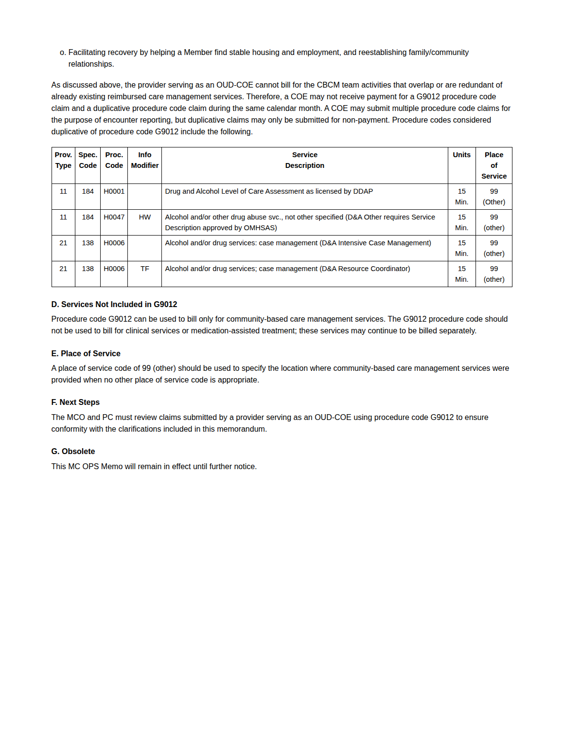Facilitating recovery by helping a Member find stable housing and employment, and reestablishing family/community relationships.
As discussed above, the provider serving as an OUD-COE cannot bill for the CBCM team activities that overlap or are redundant of already existing reimbursed care management services. Therefore, a COE may not receive payment for a G9012 procedure code claim and a duplicative procedure code claim during the same calendar month. A COE may submit multiple procedure code claims for the purpose of encounter reporting, but duplicative claims may only be submitted for non-payment. Procedure codes considered duplicative of procedure code G9012 include the following.
| Prov. Type | Spec. Code | Proc. Code | Info Modifier | Service Description | Units | Place of Service |
| --- | --- | --- | --- | --- | --- | --- |
| 11 | 184 | H0001 | | Drug and Alcohol Level of Care Assessment as licensed by DDAP | 15 Min. | 99 (Other) |
| 11 | 184 | H0047 | HW | Alcohol and/or other drug abuse svc., not other specified (D&A Other requires Service Description approved by OMHSAS) | 15 Min. | 99 (other) |
| 21 | 138 | H0006 | | Alcohol and/or drug services: case management (D&A Intensive Case Management) | 15 Min. | 99 (other) |
| 21 | 138 | H0006 | TF | Alcohol and/or drug services; case management (D&A Resource Coordinator) | 15 Min. | 99 (other) |
D. Services Not Included in G9012
Procedure code G9012 can be used to bill only for community-based care management services. The G9012 procedure code should not be used to bill for clinical services or medication-assisted treatment; these services may continue to be billed separately.
E. Place of Service
A place of service code of 99 (other) should be used to specify the location where community-based care management services were provided when no other place of service code is appropriate.
F. Next Steps
The MCO and PC must review claims submitted by a provider serving as an OUD-COE using procedure code G9012 to ensure conformity with the clarifications included in this memorandum.
G. Obsolete
This MC OPS Memo will remain in effect until further notice.